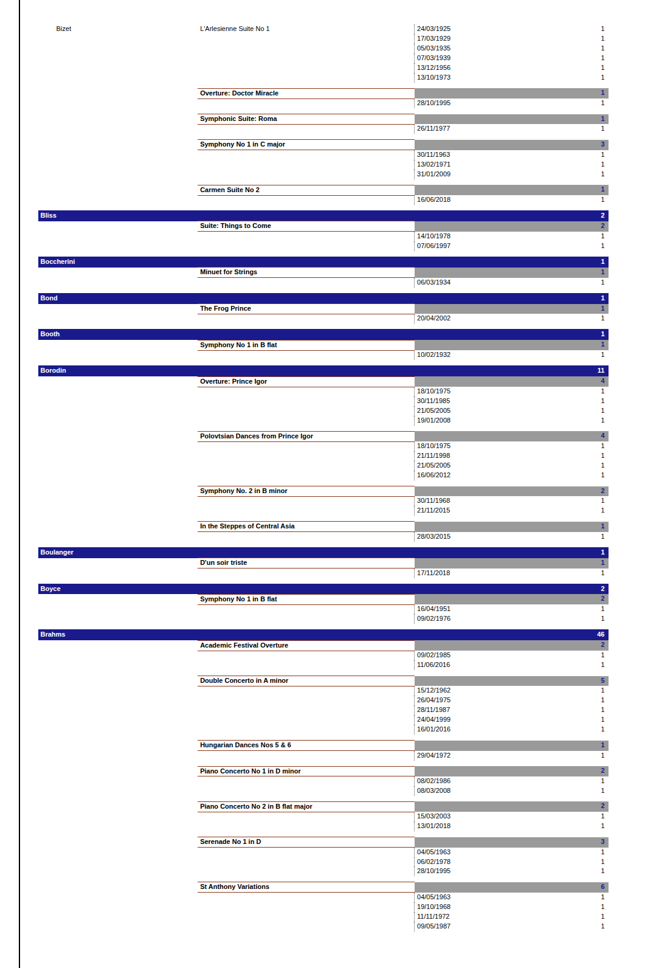| Bizet | L'Arlesienne Suite No 1 | 24/03/1925 | 1 |
| | | 17/03/1929 | 1 |
| | | 05/03/1935 | 1 |
| | | 07/03/1939 | 1 |
| | | 13/12/1956 | 1 |
| | | 13/10/1973 | 1 |
| | Overture: Doctor Miracle | | 1 |
| | | 28/10/1995 | 1 |
| | Symphonic Suite: Roma | | 1 |
| | | 26/11/1977 | 1 |
| | Symphony No 1 in C major | | 3 |
| | | 30/11/1963 | 1 |
| | | 13/02/1971 | 1 |
| | | 31/01/2009 | 1 |
| | Carmen Suite No 2 | | 1 |
| | | 16/06/2018 | 1 |
| Bliss | | | 2 |
| | Suite: Things to Come | | 2 |
| | | 14/10/1978 | 1 |
| | | 07/06/1997 | 1 |
| Boccherini | | | 1 |
| | Minuet for Strings | | 1 |
| | | 06/03/1934 | 1 |
| Bond | | | 1 |
| | The Frog Prince | | 1 |
| | | 20/04/2002 | 1 |
| Booth | | | 1 |
| | Symphony No 1 in B flat | | 1 |
| | | 10/02/1932 | 1 |
| Borodin | | | 11 |
| | Overture: Prince Igor | | 4 |
| | | 18/10/1975 | 1 |
| | | 30/11/1985 | 1 |
| | | 21/05/2005 | 1 |
| | | 19/01/2008 | 1 |
| | Polovtsian Dances from Prince Igor | | 4 |
| | | 18/10/1975 | 1 |
| | | 21/11/1998 | 1 |
| | | 21/05/2005 | 1 |
| | | 16/06/2012 | 1 |
| | Symphony No. 2 in B minor | | 2 |
| | | 30/11/1968 | 1 |
| | | 21/11/2015 | 1 |
| | In the Steppes of Central Asia | | 1 |
| | | 28/03/2015 | 1 |
| Boulanger | | | 1 |
| | D'un soir triste | | 1 |
| | | 17/11/2018 | 1 |
| Boyce | | | 2 |
| | Symphony No 1 in B flat | | 2 |
| | | 16/04/1951 | 1 |
| | | 09/02/1976 | 1 |
| Brahms | | | 46 |
| | Academic Festival Overture | | 2 |
| | | 09/02/1985 | 1 |
| | | 11/06/2016 | 1 |
| | Double Concerto in A minor | | 5 |
| | | 15/12/1962 | 1 |
| | | 26/04/1975 | 1 |
| | | 28/11/1987 | 1 |
| | | 24/04/1999 | 1 |
| | | 16/01/2016 | 1 |
| | Hungarian Dances Nos 5 & 6 | | 1 |
| | | 29/04/1972 | 1 |
| | Piano Concerto No 1 in D minor | | 2 |
| | | 08/02/1986 | 1 |
| | | 08/03/2008 | 1 |
| | Piano Concerto No 2 in B flat major | | 2 |
| | | 15/03/2003 | 1 |
| | | 13/01/2018 | 1 |
| | Serenade No 1 in D | | 3 |
| | | 04/05/1963 | 1 |
| | | 06/02/1978 | 1 |
| | | 28/10/1995 | 1 |
| | St Anthony Variations | | 6 |
| | | 04/05/1963 | 1 |
| | | 19/10/1968 | 1 |
| | | 11/11/1972 | 1 |
| | | 09/05/1987 | 1 |